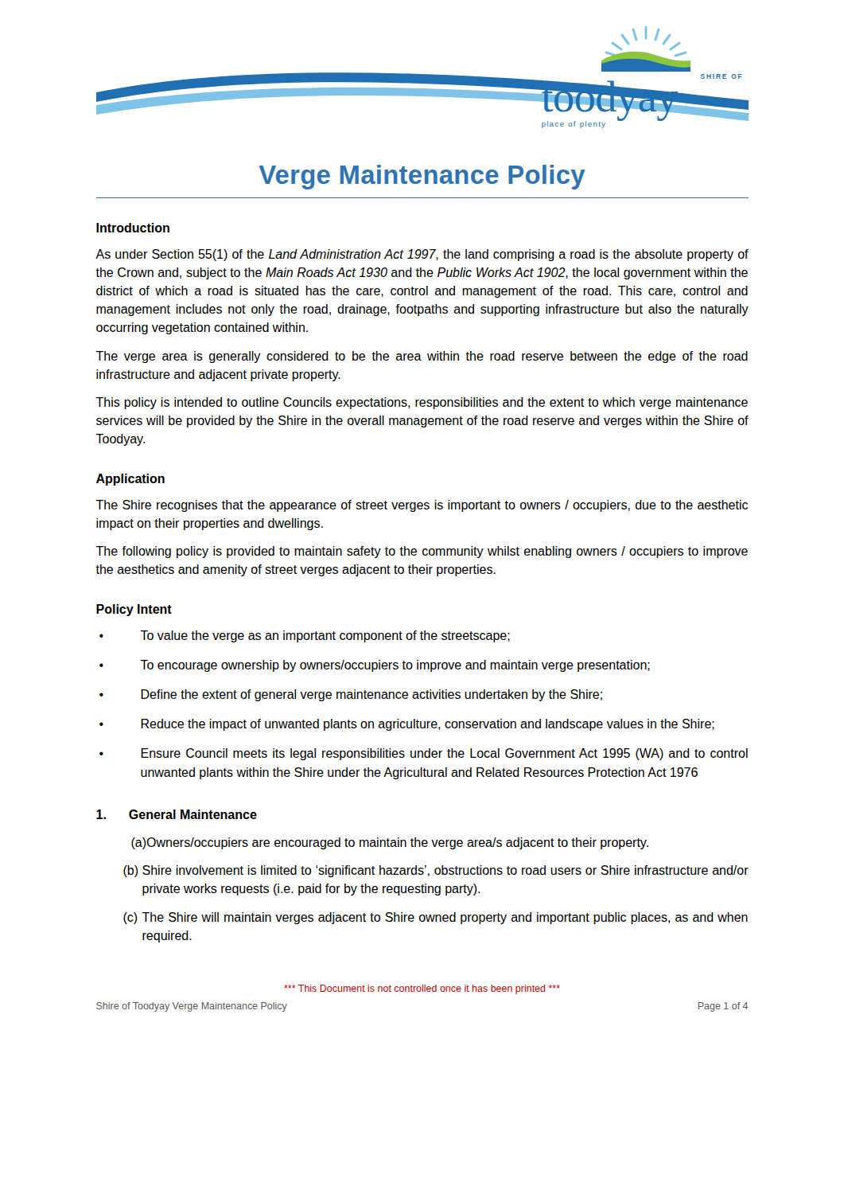SHIRE OF
toodyay
place of plenty
Verge Maintenance Policy
Introduction
As under Section 55(1) of the Land Administration Act 1997, the land comprising a road is the absolute property of the Crown and, subject to the Main Roads Act 1930 and the Public Works Act 1902, the local government within the district of which a road is situated has the care, control and management of the road. This care, control and management includes not only the road, drainage, footpaths and supporting infrastructure but also the naturally occurring vegetation contained within.
The verge area is generally considered to be the area within the road reserve between the edge of the road infrastructure and adjacent private property.
This policy is intended to outline Councils expectations, responsibilities and the extent to which verge maintenance services will be provided by the Shire in the overall management of the road reserve and verges within the Shire of Toodyay.
Application
The Shire recognises that the appearance of street verges is important to owners / occupiers, due to the aesthetic impact on their properties and dwellings.
The following policy is provided to maintain safety to the community whilst enabling owners / occupiers to improve the aesthetics and amenity of street verges adjacent to their properties.
Policy Intent
To value the verge as an important component of the streetscape;
To encourage ownership by owners/occupiers to improve and maintain verge presentation;
Define the extent of general verge maintenance activities undertaken by the Shire;
Reduce the impact of unwanted plants on agriculture, conservation and landscape values in the Shire;
Ensure Council meets its legal responsibilities under the Local Government Act 1995 (WA) and to control unwanted plants within the Shire under the Agricultural and Related Resources Protection Act 1976
1. General Maintenance
(a) Owners/occupiers are encouraged to maintain the verge area/s adjacent to their property.
(b) Shire involvement is limited to ‘significant hazards’, obstructions to road users or Shire infrastructure and/or private works requests (i.e. paid for by the requesting party).
(c) The Shire will maintain verges adjacent to Shire owned property and important public places, as and when required.
*** This Document is not controlled once it has been printed ***
Shire of Toodyay Verge Maintenance Policy Page 1 of 4